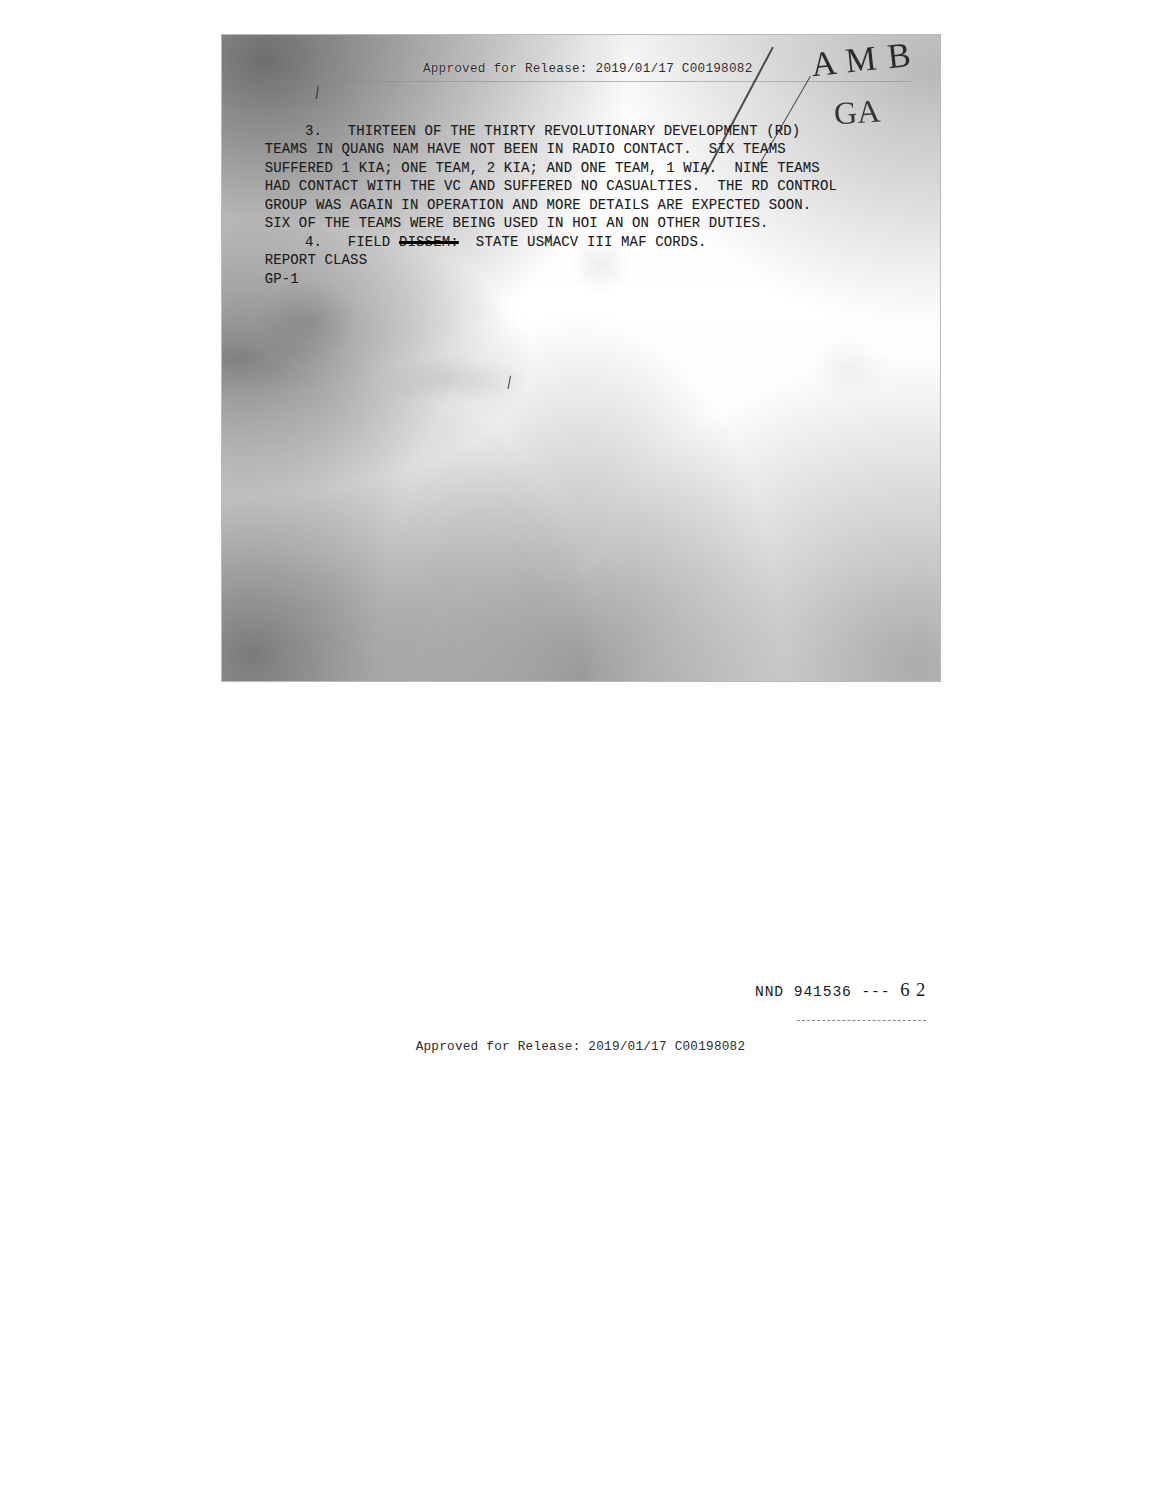Approved for Release: 2019/01/17 C00198082
A M B
GA
/ / ⁄
3. THIRTEEN OF THE THIRTY REVOLUTIONARY DEVELOPMENT (RD) TEAMS IN QUANG NAM HAVE NOT BEEN IN RADIO CONTACT. SIX TEAMS SUFFERED 1 KIA; ONE TEAM, 2 KIA; AND ONE TEAM, 1 WIA. NINE TEAMS HAD CONTACT WITH THE VC AND SUFFERED NO CASUALTIES. THE RD CONTROL GROUP WAS AGAIN IN OPERATION AND MORE DETAILS ARE EXPECTED SOON. SIX OF THE TEAMS WERE BEING USED IN HOI AN ON OTHER DUTIES. 4. FIELD DISSEM: STATE USMACV III MAF CORDS. REPORT CLASS GP-1
NND 941536 --- 6 2
Approved for Release: 2019/01/17 C00198082